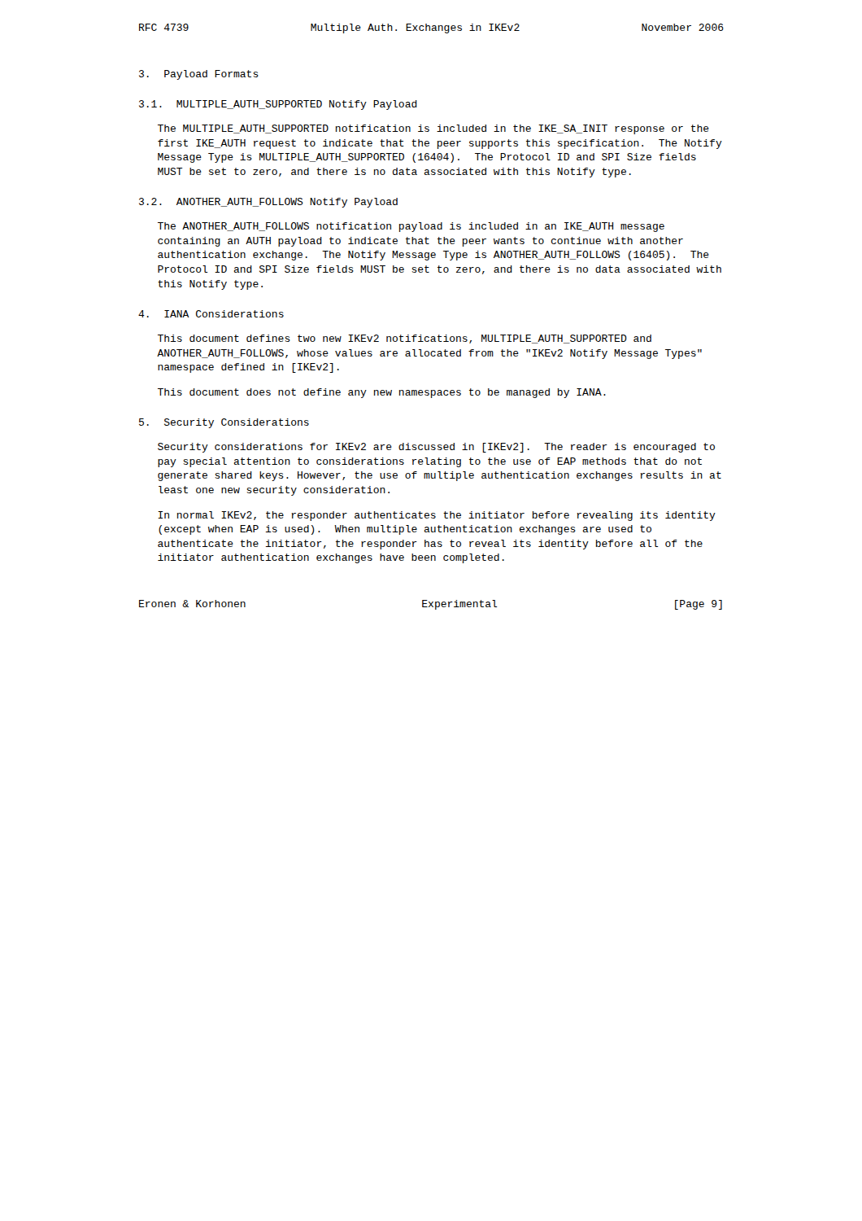RFC 4739 Multiple Auth. Exchanges in IKEv2 November 2006
3. Payload Formats
3.1. MULTIPLE_AUTH_SUPPORTED Notify Payload
The MULTIPLE_AUTH_SUPPORTED notification is included in the IKE_SA_INIT response or the first IKE_AUTH request to indicate that the peer supports this specification. The Notify Message Type is MULTIPLE_AUTH_SUPPORTED (16404). The Protocol ID and SPI Size fields MUST be set to zero, and there is no data associated with this Notify type.
3.2. ANOTHER_AUTH_FOLLOWS Notify Payload
The ANOTHER_AUTH_FOLLOWS notification payload is included in an IKE_AUTH message containing an AUTH payload to indicate that the peer wants to continue with another authentication exchange. The Notify Message Type is ANOTHER_AUTH_FOLLOWS (16405). The Protocol ID and SPI Size fields MUST be set to zero, and there is no data associated with this Notify type.
4. IANA Considerations
This document defines two new IKEv2 notifications, MULTIPLE_AUTH_SUPPORTED and ANOTHER_AUTH_FOLLOWS, whose values are allocated from the "IKEv2 Notify Message Types" namespace defined in [IKEv2].
This document does not define any new namespaces to be managed by IANA.
5. Security Considerations
Security considerations for IKEv2 are discussed in [IKEv2]. The reader is encouraged to pay special attention to considerations relating to the use of EAP methods that do not generate shared keys. However, the use of multiple authentication exchanges results in at least one new security consideration.
In normal IKEv2, the responder authenticates the initiator before revealing its identity (except when EAP is used). When multiple authentication exchanges are used to authenticate the initiator, the responder has to reveal its identity before all of the initiator authentication exchanges have been completed.
Eronen & Korhonen Experimental [Page 9]